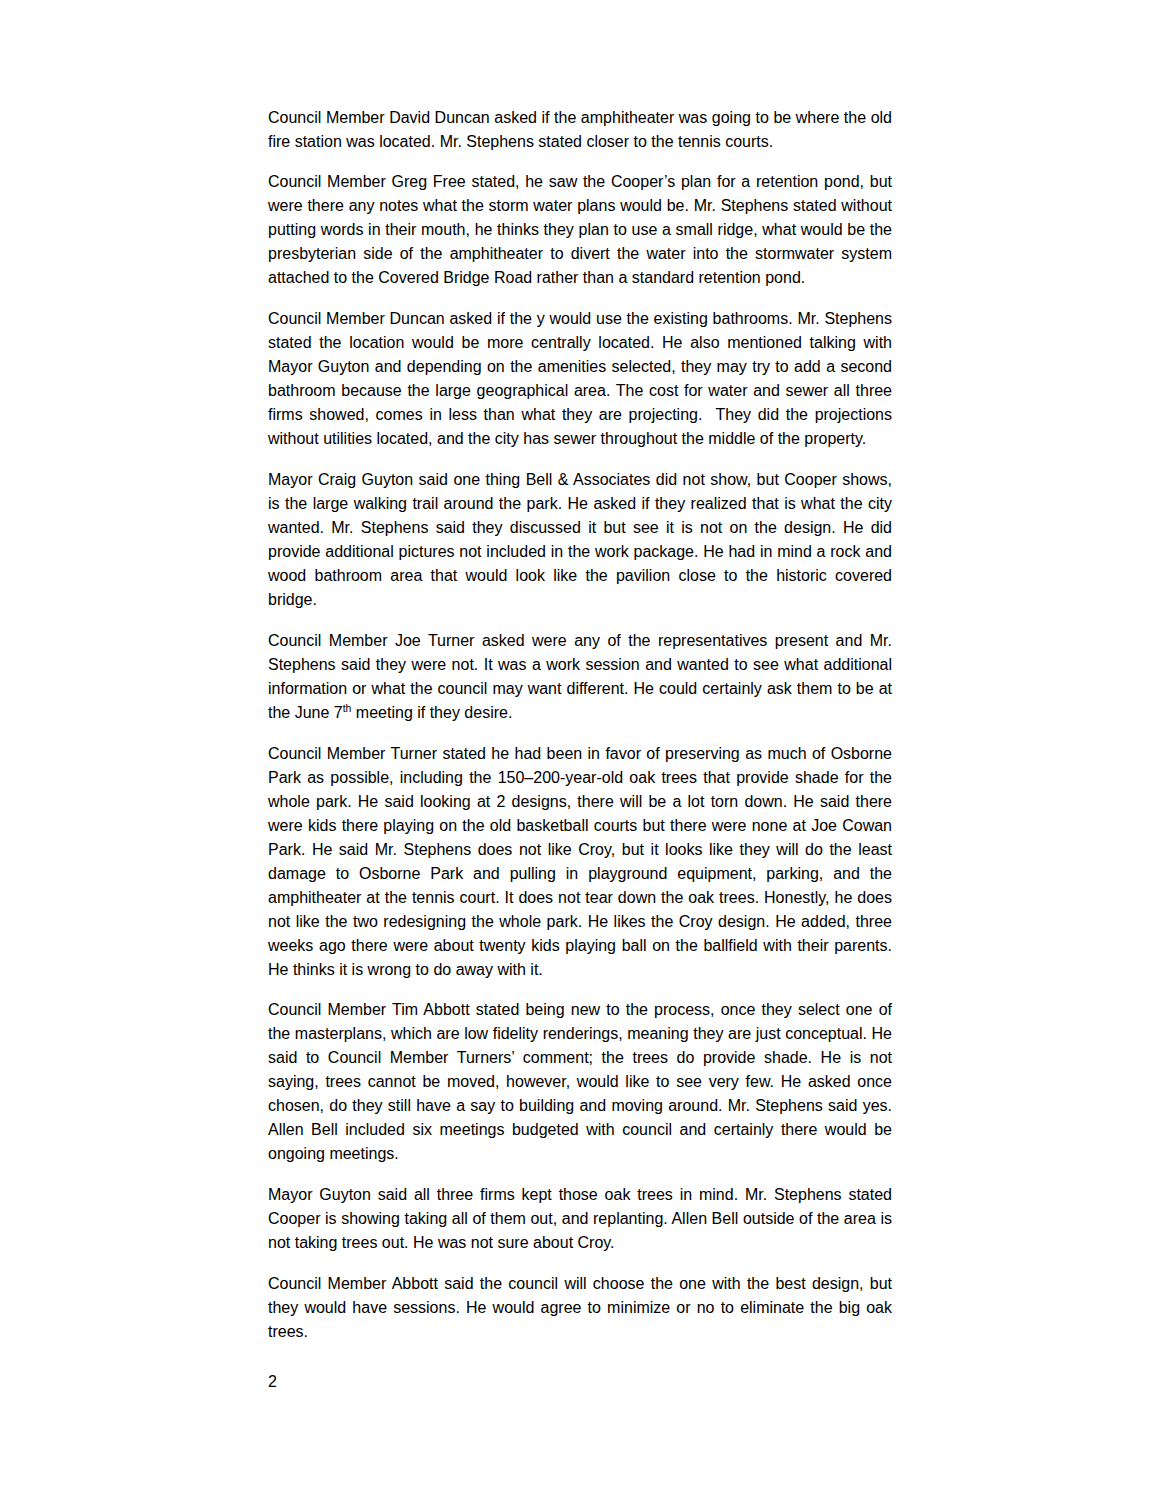Council Member David Duncan asked if the amphitheater was going to be where the old fire station was located. Mr. Stephens stated closer to the tennis courts.
Council Member Greg Free stated, he saw the Cooper’s plan for a retention pond, but were there any notes what the storm water plans would be. Mr. Stephens stated without putting words in their mouth, he thinks they plan to use a small ridge, what would be the presbyterian side of the amphitheater to divert the water into the stormwater system attached to the Covered Bridge Road rather than a standard retention pond.
Council Member Duncan asked if the y would use the existing bathrooms. Mr. Stephens stated the location would be more centrally located. He also mentioned talking with Mayor Guyton and depending on the amenities selected, they may try to add a second bathroom because the large geographical area. The cost for water and sewer all three firms showed, comes in less than what they are projecting. They did the projections without utilities located, and the city has sewer throughout the middle of the property.
Mayor Craig Guyton said one thing Bell & Associates did not show, but Cooper shows, is the large walking trail around the park. He asked if they realized that is what the city wanted. Mr. Stephens said they discussed it but see it is not on the design. He did provide additional pictures not included in the work package. He had in mind a rock and wood bathroom area that would look like the pavilion close to the historic covered bridge.
Council Member Joe Turner asked were any of the representatives present and Mr. Stephens said they were not. It was a work session and wanted to see what additional information or what the council may want different. He could certainly ask them to be at the June 7th meeting if they desire.
Council Member Turner stated he had been in favor of preserving as much of Osborne Park as possible, including the 150–200-year-old oak trees that provide shade for the whole park. He said looking at 2 designs, there will be a lot torn down. He said there were kids there playing on the old basketball courts but there were none at Joe Cowan Park. He said Mr. Stephens does not like Croy, but it looks like they will do the least damage to Osborne Park and pulling in playground equipment, parking, and the amphitheater at the tennis court. It does not tear down the oak trees. Honestly, he does not like the two redesigning the whole park. He likes the Croy design. He added, three weeks ago there were about twenty kids playing ball on the ballfield with their parents. He thinks it is wrong to do away with it.
Council Member Tim Abbott stated being new to the process, once they select one of the masterplans, which are low fidelity renderings, meaning they are just conceptual. He said to Council Member Turners’ comment; the trees do provide shade. He is not saying, trees cannot be moved, however, would like to see very few. He asked once chosen, do they still have a say to building and moving around. Mr. Stephens said yes. Allen Bell included six meetings budgeted with council and certainly there would be ongoing meetings.
Mayor Guyton said all three firms kept those oak trees in mind. Mr. Stephens stated Cooper is showing taking all of them out, and replanting. Allen Bell outside of the area is not taking trees out. He was not sure about Croy.
Council Member Abbott said the council will choose the one with the best design, but they would have sessions. He would agree to minimize or no to eliminate the big oak trees.
2